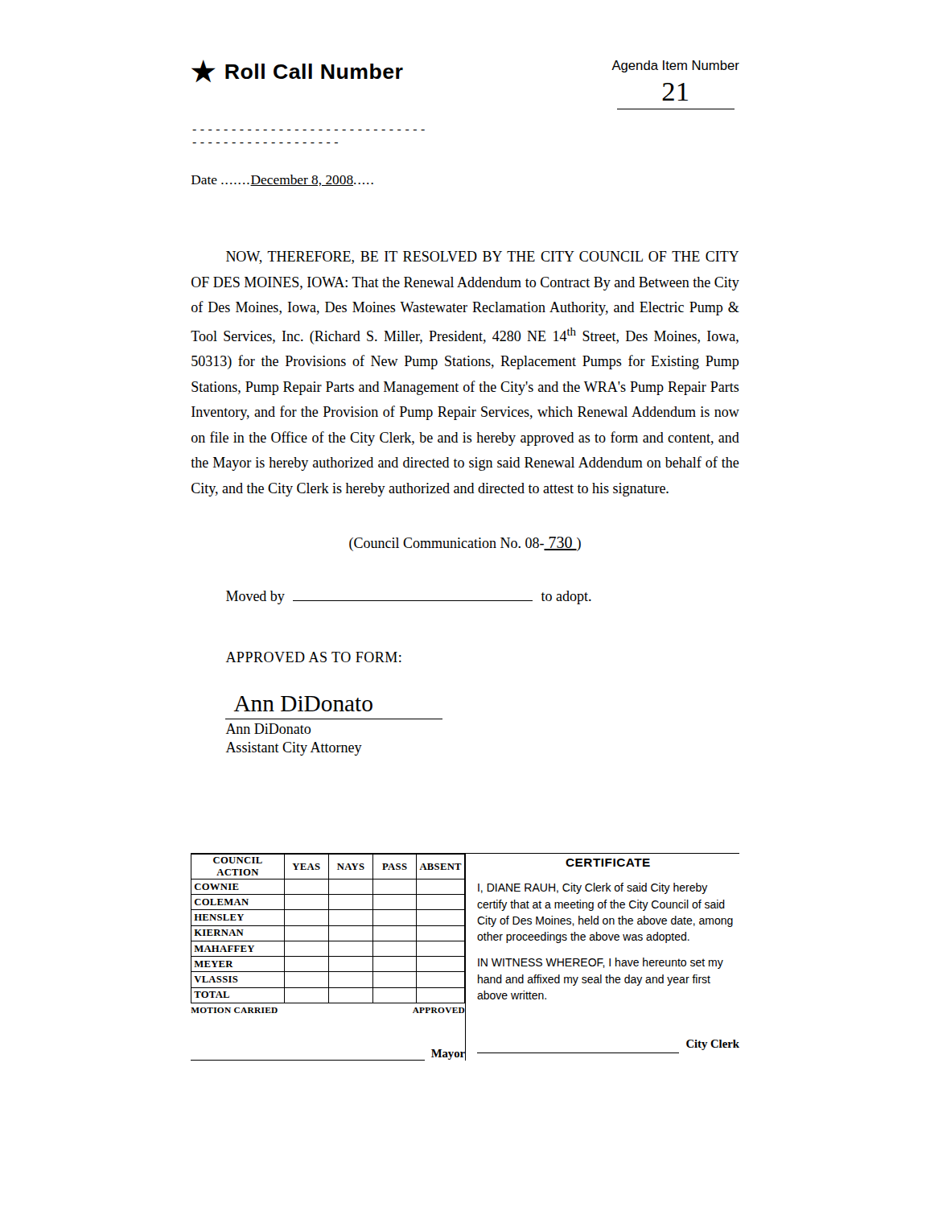★ Roll Call Number
Agenda Item Number 21
-------------------------------------------------
Date ....... December 8, 2008.....
NOW, THEREFORE, BE IT RESOLVED BY THE CITY COUNCIL OF THE CITY OF DES MOINES, IOWA: That the Renewal Addendum to Contract By and Between the City of Des Moines, Iowa, Des Moines Wastewater Reclamation Authority, and Electric Pump & Tool Services, Inc. (Richard S. Miller, President, 4280 NE 14th Street, Des Moines, Iowa, 50313) for the Provisions of New Pump Stations, Replacement Pumps for Existing Pump Stations, Pump Repair Parts and Management of the City's and the WRA's Pump Repair Parts Inventory, and for the Provision of Pump Repair Services, which Renewal Addendum is now on file in the Office of the City Clerk, be and is hereby approved as to form and content, and the Mayor is hereby authorized and directed to sign said Renewal Addendum on behalf of the City, and the City Clerk is hereby authorized and directed to attest to his signature.
(Council Communication No. 08- 730 )
Moved by to adopt.
APPROVED AS TO FORM:
Ann DiDonato
Ann DiDonato
Assistant City Attorney
| COUNCIL ACTION | YEAS | NAYS | PASS | ABSENT |
| --- | --- | --- | --- | --- |
| COWNIE | | | | |
| COLEMAN | | | | |
| HENSLEY | | | | |
| KIERNAN | | | | |
| MAHAFFEY | | | | |
| MEYER | | | | |
| VLASSIS | | | | |
| TOTAL | | | | |
MOTION CARRIED APPROVED
Mayor
CERTIFICATE
I, DIANE RAUH, City Clerk of said City hereby certify that at a meeting of the City Council of said City of Des Moines, held on the above date, among other proceedings the above was adopted.
IN WITNESS WHEREOF, I have hereunto set my hand and affixed my seal the day and year first above written.
City Clerk